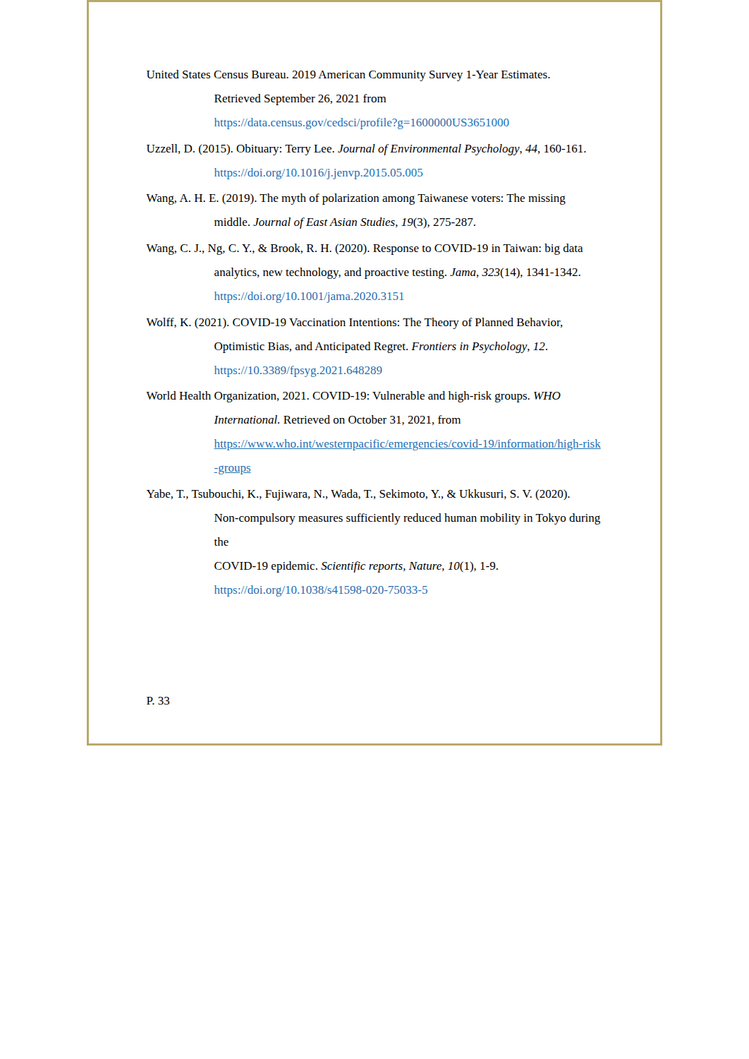United States Census Bureau. 2019 American Community Survey 1-Year Estimates. Retrieved September 26, 2021 from https://data.census.gov/cedsci/profile?g=1600000US3651000
Uzzell, D. (2015). Obituary: Terry Lee. Journal of Environmental Psychology, 44, 160-161. https://doi.org/10.1016/j.jenvp.2015.05.005
Wang, A. H. E. (2019). The myth of polarization among Taiwanese voters: The missing middle. Journal of East Asian Studies, 19(3), 275-287.
Wang, C. J., Ng, C. Y., & Brook, R. H. (2020). Response to COVID-19 in Taiwan: big data analytics, new technology, and proactive testing. Jama, 323(14), 1341-1342. https://doi.org/10.1001/jama.2020.3151
Wolff, K. (2021). COVID-19 Vaccination Intentions: The Theory of Planned Behavior, Optimistic Bias, and Anticipated Regret. Frontiers in Psychology, 12. https://10.3389/fpsyg.2021.648289
World Health Organization, 2021. COVID-19: Vulnerable and high-risk groups. WHO International. Retrieved on October 31, 2021, from https://www.who.int/westernpacific/emergencies/covid-19/information/high-risk-groups
Yabe, T., Tsubouchi, K., Fujiwara, N., Wada, T., Sekimoto, Y., & Ukkusuri, S. V. (2020). Non-compulsory measures sufficiently reduced human mobility in Tokyo during the COVID-19 epidemic. Scientific reports, Nature, 10(1), 1-9. https://doi.org/10.1038/s41598-020-75033-5
P. 33